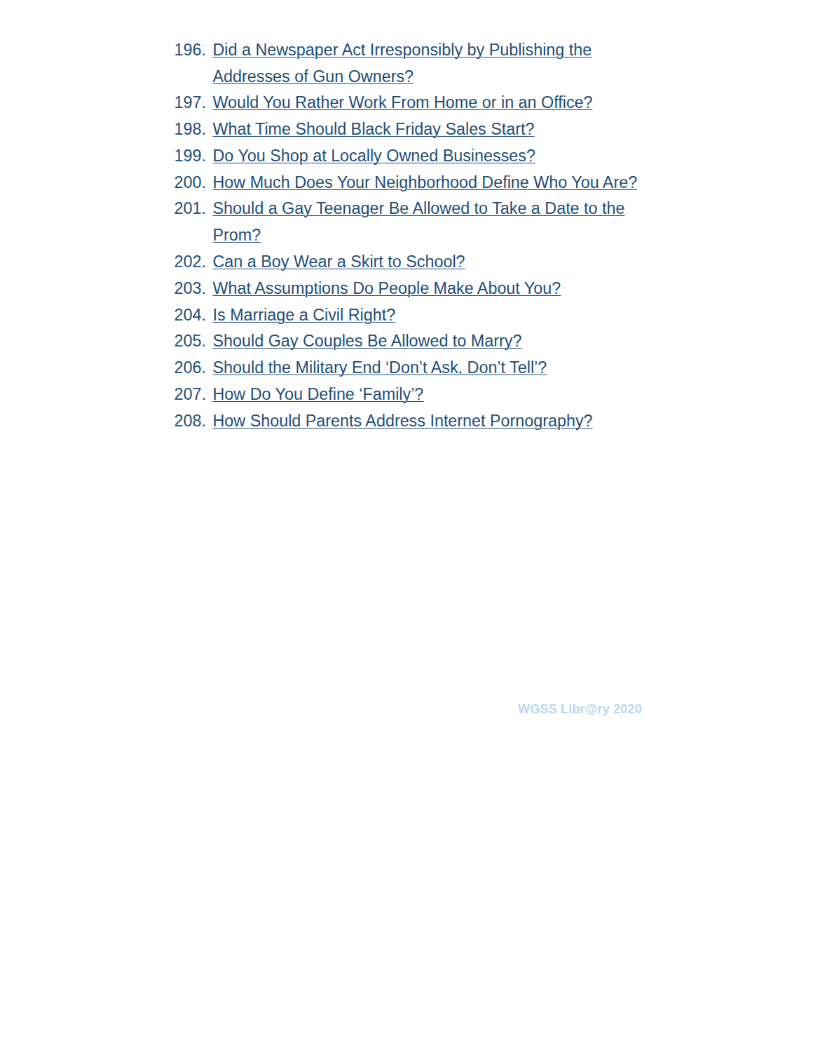Did a Newspaper Act Irresponsibly by Publishing the Addresses of Gun Owners?
Would You Rather Work From Home or in an Office?
What Time Should Black Friday Sales Start?
Do You Shop at Locally Owned Businesses?
How Much Does Your Neighborhood Define Who You Are?
Should a Gay Teenager Be Allowed to Take a Date to the Prom?
Can a Boy Wear a Skirt to School?
What Assumptions Do People Make About You?
Is Marriage a Civil Right?
Should Gay Couples Be Allowed to Marry?
Should the Military End ‘Don’t Ask, Don’t Tell’?
How Do You Define ‘Family’?
How Should Parents Address Internet Pornography?
WGSS Libr@ry 2020